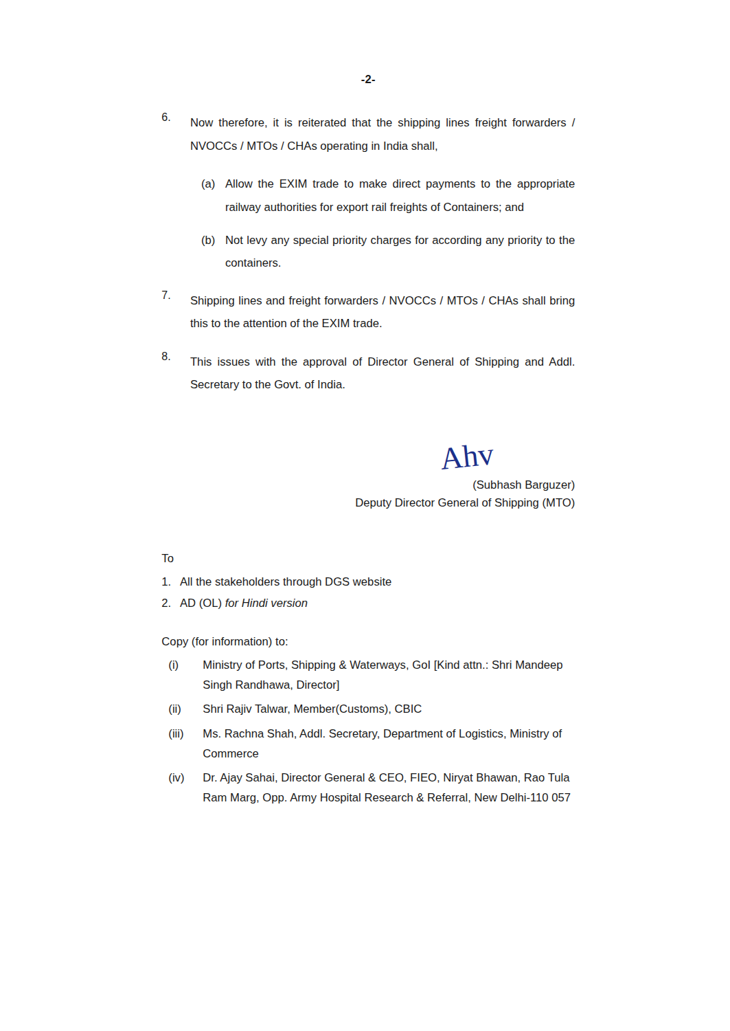-2-
6.
Now therefore, it is reiterated that the shipping lines freight forwarders / NVOCCs / MTOs / CHAs operating in India shall,
(a) Allow the EXIM trade to make direct payments to the appropriate railway authorities for export rail freights of Containers; and
(b) Not levy any special priority charges for according any priority to the containers.
7.
Shipping lines and freight forwarders / NVOCCs / MTOs / CHAs shall bring this to the attention of the EXIM trade.
8.
This issues with the approval of Director General of Shipping and Addl. Secretary to the Govt. of India.
Ahv
(Subhash Barguzer)
Deputy Director General of Shipping (MTO)
To
All the stakeholders through DGS website
AD (OL) for Hindi version
Copy (for information) to:
(i) Ministry of Ports, Shipping & Waterways, GoI [Kind attn.: Shri Mandeep Singh Randhawa, Director]
(ii) Shri Rajiv Talwar, Member(Customs), CBIC
(iii) Ms. Rachna Shah, Addl. Secretary, Department of Logistics, Ministry of Commerce
(iv) Dr. Ajay Sahai, Director General & CEO, FIEO, Niryat Bhawan, Rao Tula Ram Marg, Opp. Army Hospital Research & Referral, New Delhi-110 057